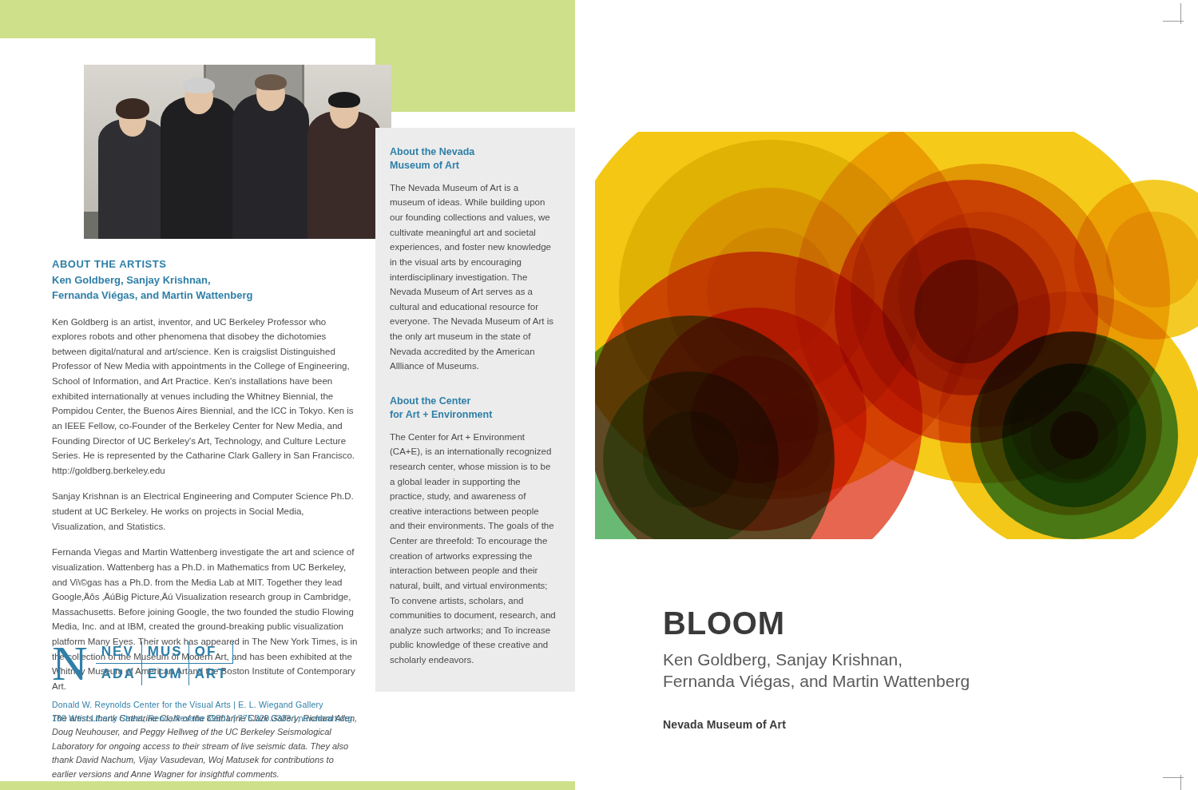About the Artists Ken Goldberg, Sanjay Krishnan, Fernanda Viégas, and Martin Wattenberg
Ken Goldberg is an artist, inventor, and UC Berkeley Professor who explores robots and other phenomena that disobey the dichotomies between digital/natural and art/science. Ken is craigslist Distinguished Professor of New Media with appointments in the College of Engineering, School of Information, and Art Practice. Ken's installations have been exhibited internationally at venues including the Whitney Biennial, the Pompidou Center, the Buenos Aires Biennial, and the ICC in Tokyo. Ken is an IEEE Fellow, co-Founder of the Berkeley Center for New Media, and Founding Director of UC Berkeley's Art, Technology, and Culture Lecture Series. He is represented by the Catharine Clark Gallery in San Francisco. http://goldberg.berkeley.edu
Sanjay Krishnan is an Electrical Engineering and Computer Science Ph.D. student at UC Berkeley. He works on projects in Social Media, Visualization, and Statistics.
Fernanda Viegas and Martin Wattenberg investigate the art and science of visualization. Wattenberg has a Ph.D. in Mathematics from UC Berkeley, and Vi\©gas has a Ph.D. from the Media Lab at MIT. Together they lead Google‚Äôs ‚ÄúBig Picture‚Äú Visualization research group in Cambridge, Massachusetts. Before joining Google, the two founded the studio Flowing Media, Inc. and at IBM, created the ground-breaking public visualization platform Many Eyes. Their work has appeared in The New York Times, is in the collection of the Museum of Modern Art, and has been exhibited at the Whitney Museum of American Artand the Boston Institute of Contemporary Art.
The artists thank Catharine Clark of the Catharine Clark Gallery, Richard Allen, Doug Neuhouser, and Peggy Hellweg of the UC Berkeley Seismological Laboratory for ongoing access to their stream of live seismic data. They also thank David Nachum, Vijay Vasudevan, Woj Matusek for contributions to earlier versions and Anne Wagner for insightful comments.
N
NEV MUS OF ADA EUM ART
Donald W. Reynolds Center for the Visual Arts | E. L. Wiegand Gallery
160 West Liberty Street, Reno, Nevada 89501 | 775.329.3333 | nevadaart.org
About the Nevada
Museum of Art
The Nevada Museum of Art is a museum of ideas. While building upon our founding collections and values, we cultivate meaningful art and societal experiences, and foster new knowledge in the visual arts by encouraging interdisciplinary investigation. The Nevada Museum of Art serves as a cultural and educational resource for everyone. The Nevada Museum of Art is the only art museum in the state of Nevada accredited by the American Allliance of Museums.
About the Center
for Art + Environment
The Center for Art + Environment (CA+E), is an internationally recognized research center, whose mission is to be a global leader in supporting the practice, study, and awareness of creative interactions between people and their environments. The goals of the Center are threefold: To encourage the creation of artworks expressing the interaction between people and their natural, built, and virtual environments; To convene artists, scholars, and communities to document, research, and analyze such artworks; and To increase public knowledge of these creative and scholarly endeavors.
BLOOM
Ken Goldberg, Sanjay Krishnan,
Fernanda Viégas, and Martin Wattenberg
Nevada Museum of Art